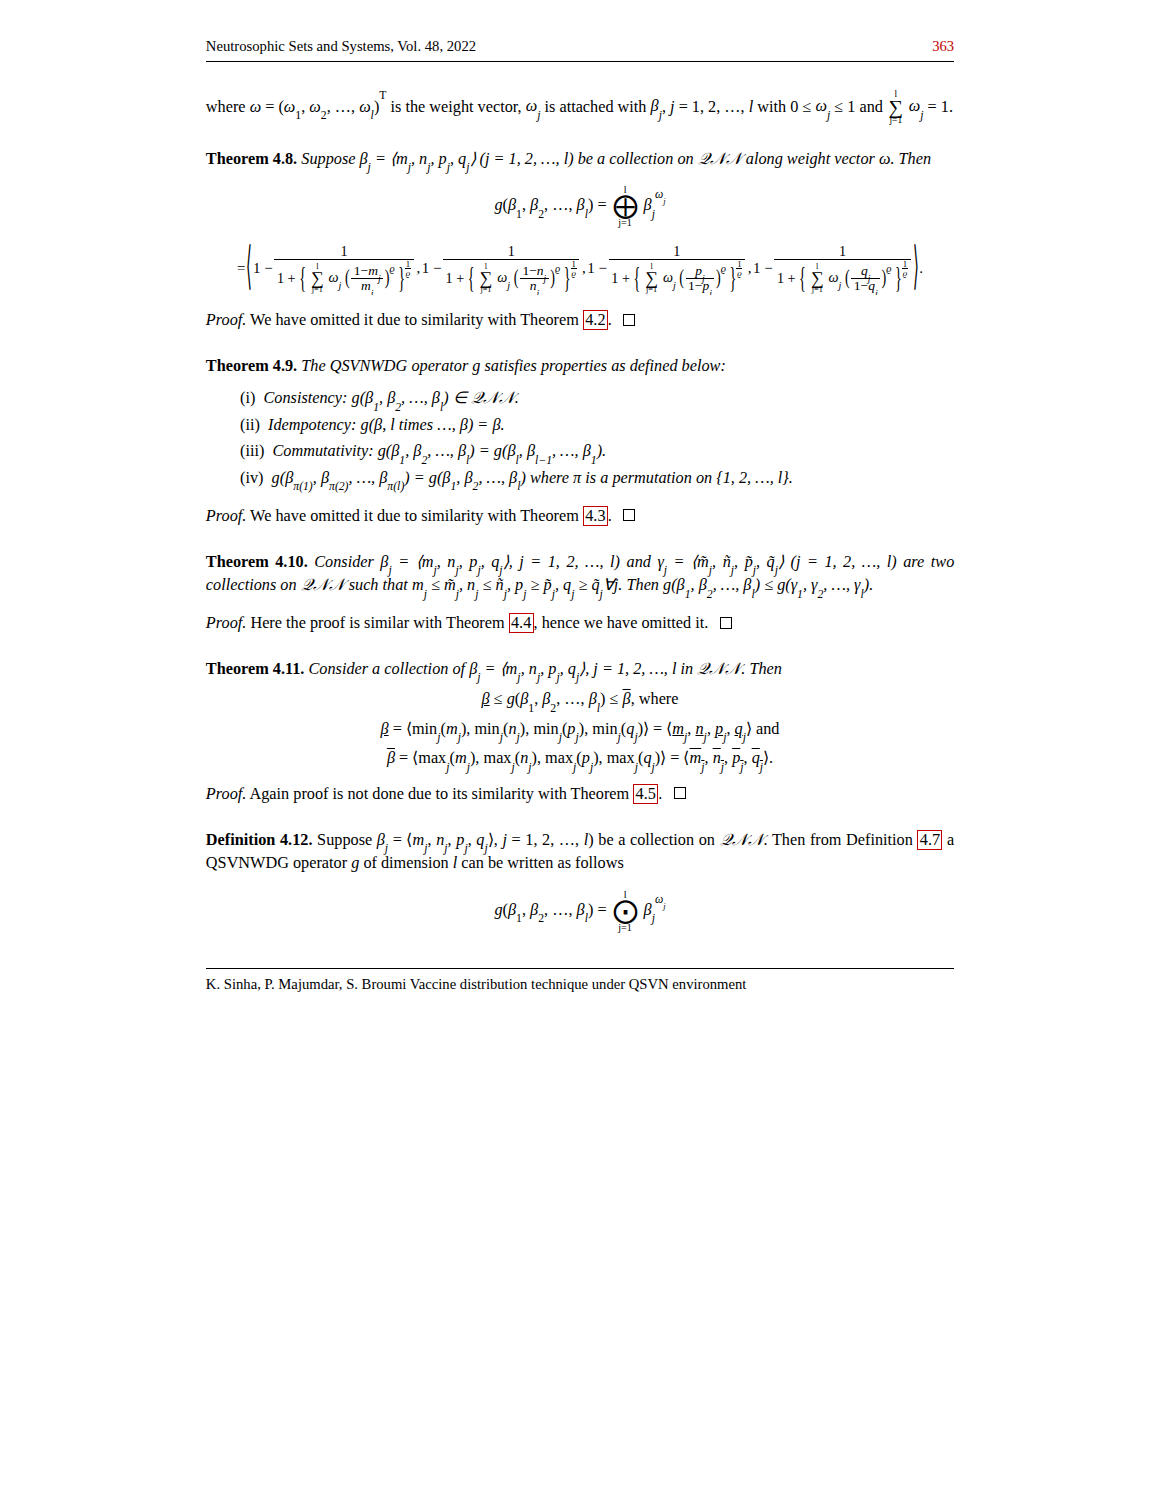Neutrosophic Sets and Systems, Vol. 48, 2022 363
where ω = (ω1, ω2, …, ωl)T is the weight vector, ωj is attached with βj, j = 1, 2, …, l with 0 ≤ ωj ≤ 1 and l∑j=1 ωj = 1.
Theorem 4.8. Suppose βj = ⟨mj, nj, pj, qj⟩ (j = 1, 2, …, l) be a collection on 𝒬𝒩𝒩 along weight vector ω. Then
g(β1, β2, …, βl) = l⨁j=1 βjωj
= ⟨ 1 − 1 1 + { l∑j=1 ωj (1−mj mj)ϱ }1 ϱ , 1 − 1 1 + { l∑j=1 ωj (1−nj nj)ϱ }1 ϱ , 1 − 1 1 + { l∑j=1 ωj (pj 1−pj)ϱ }1 ϱ , 1 − 1 1 + { l∑j=1 ωj (qj 1−qj)ϱ }1 ϱ ⟩.
Proof. We have omitted it due to similarity with Theorem 4.2.
Theorem 4.9. The QSVNWDG operator g satisfies properties as defined below:
(i) Consistency: g(β1, β2, …, βl) ∈ 𝒬𝒩𝒩.
(ii) Idempotency: g(β, l times …, β) = β.
(iii) Commutativity: g(β1, β2, …, βl) = g(βl, βl−1, …, β1).
(iv) g(βπ(1), βπ(2), …, βπ(l)) = g(β1, β2, …, βl) where π is a permutation on {1, 2, …, l}.
Proof. We have omitted it due to similarity with Theorem 4.3.
Theorem 4.10. Consider βj = ⟨mj, nj, pj, qj⟩, j = 1, 2, …, l) and γj = ⟨m̃j, ñj, p̃j, q̃j⟩ (j = 1, 2, …, l) are two collections on 𝒬𝒩𝒩 such that mj ≤ m̃j, nj ≤ ñj, pj ≥ p̃j, qj ≥ q̃j∀j. Then g(β1, β2, …, βl) ≤ g(γ1, γ2, …, γl).
Proof. Here the proof is similar with Theorem 4.4, hence we have omitted it.
Theorem 4.11. Consider a collection of βj = ⟨mj, nj, pj, qj⟩, j = 1, 2, …, l in 𝒬𝒩𝒩. Then
β ≤ g(β1, β2, …, βl) ≤ β, where
β = ⟨minj(mj), minj(nj), minj(pj), minj(qj)⟩ = ⟨mj, nj, pj, qj⟩ and
β = ⟨maxj(mj), maxj(nj), maxj(pj), maxj(qj)⟩ = ⟨mj, nj, pj, qj⟩.
Proof. Again proof is not done due to its similarity with Theorem 4.5.
Definition 4.12. Suppose βj = ⟨mj, nj, pj, qj⟩, j = 1, 2, …, l) be a collection on 𝒬𝒩𝒩. Then from Definition 4.7 a QSVNWDG operator g of dimension l can be written as follows
g(β1, β2, …, βl) = l⨀j=1 βjωj
K. Sinha, P. Majumdar, S. Broumi Vaccine distribution technique under QSVN environment